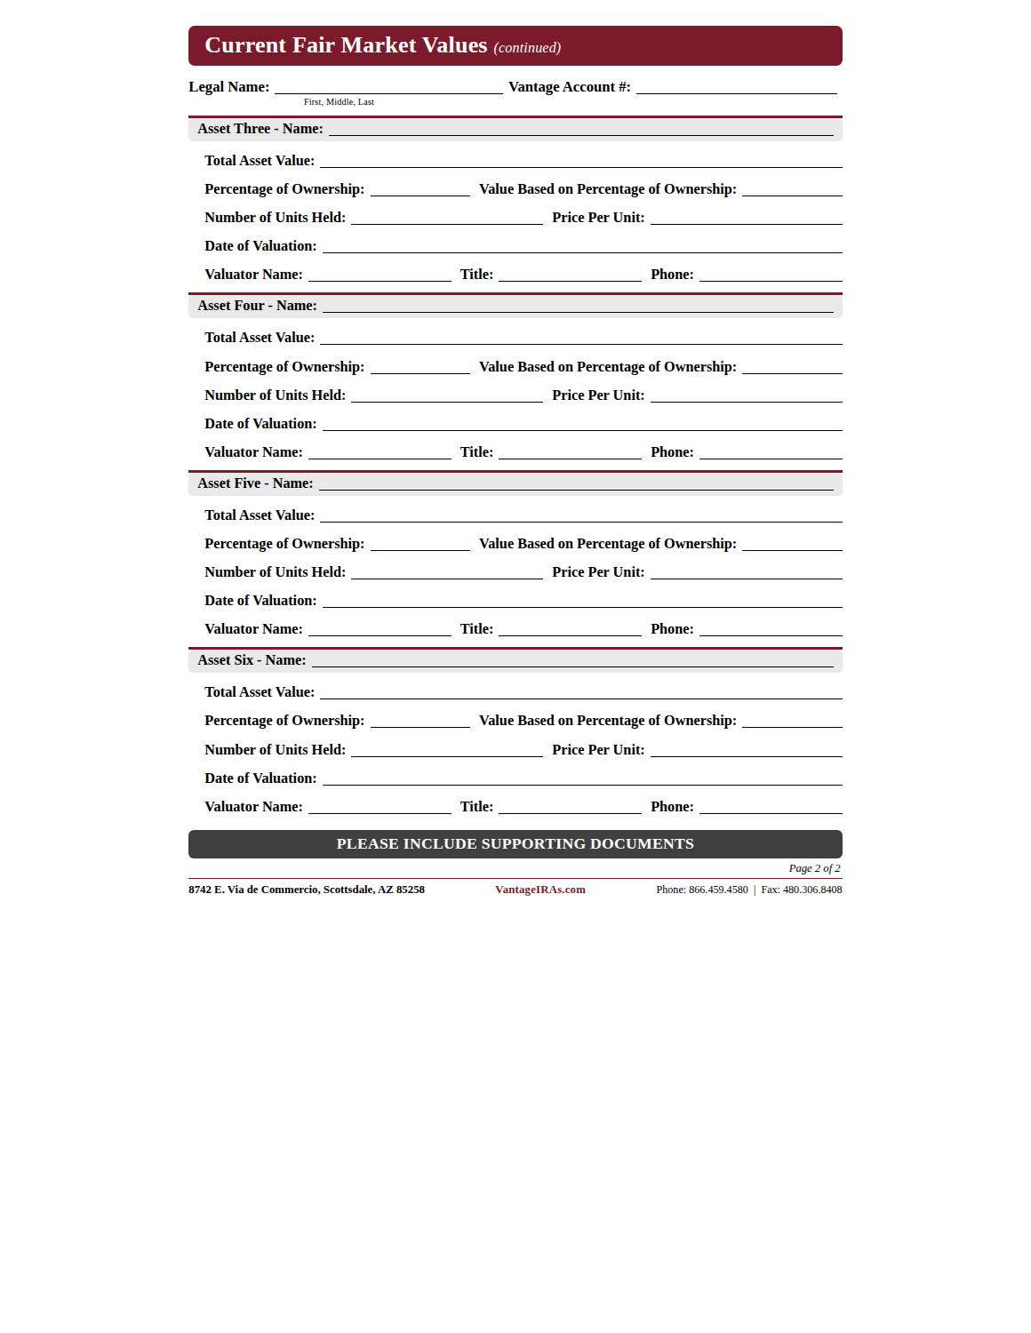Current Fair Market Values (continued)
Legal Name: Vantage Account #:
First, Middle, Last
Asset Three - Name:
Total Asset Value:
Percentage of Ownership: Value Based on Percentage of Ownership:
Number of Units Held: Price Per Unit:
Date of Valuation:
Valuator Name: Title: Phone:
Asset Four - Name:
Total Asset Value:
Percentage of Ownership: Value Based on Percentage of Ownership:
Number of Units Held: Price Per Unit:
Date of Valuation:
Valuator Name: Title: Phone:
Asset Five - Name:
Total Asset Value:
Percentage of Ownership: Value Based on Percentage of Ownership:
Number of Units Held: Price Per Unit:
Date of Valuation:
Valuator Name: Title: Phone:
Asset Six - Name:
Total Asset Value:
Percentage of Ownership: Value Based on Percentage of Ownership:
Number of Units Held: Price Per Unit:
Date of Valuation:
Valuator Name: Title: Phone:
PLEASE INCLUDE SUPPORTING DOCUMENTS
Page 2 of 2
8742 E. Via de Commercio, Scottsdale, AZ 85258 VantageIRAs.com Phone: 866.459.4580 | Fax: 480.306.8408